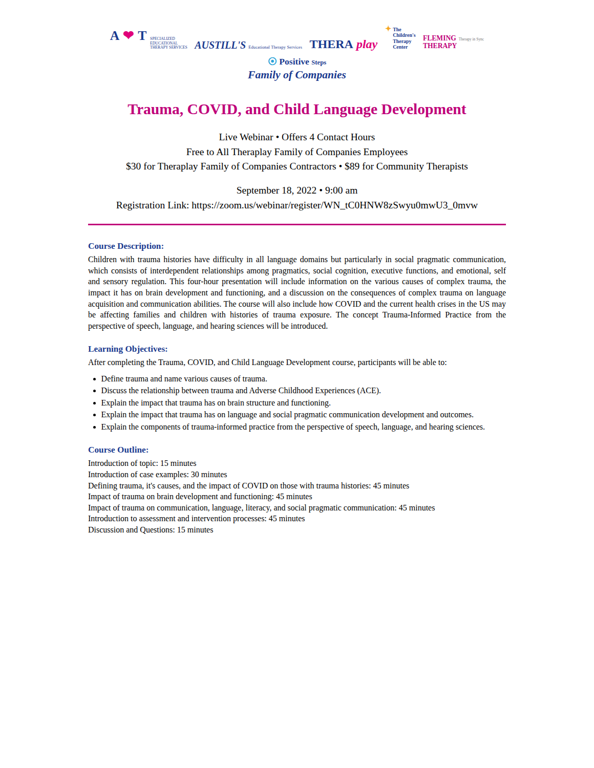A❤TSPECIALIZED
EDUCATIONAL
THERAPY SERVICES AUSTILL'SEducational Therapy Services THERAplay ✦ The
Children's
Therapy
Center FLEMING
THERAPYTherapy in Sync ⦿ PositiveSteps
Family of Companies
Trauma, COVID, and Child Language Development
Live Webinar • Offers 4 Contact Hours
Free to All Theraplay Family of Companies Employees
$30 for Theraplay Family of Companies Contractors • $89 for Community Therapists
September 18, 2022 • 9:00 am
Registration Link: https://zoom.us/webinar/register/WN_tC0HNW8zSwyu0mwU3_0mvw
Course Description:
Children with trauma histories have difficulty in all language domains but particularly in social pragmatic communication, which consists of interdependent relationships among pragmatics, social cognition, executive functions, and emotional, self and sensory regulation. This four-hour presentation will include information on the various causes of complex trauma, the impact it has on brain development and functioning, and a discussion on the consequences of complex trauma on language acquisition and communication abilities. The course will also include how COVID and the current health crises in the US may be affecting families and children with histories of trauma exposure. The concept Trauma-Informed Practice from the perspective of speech, language, and hearing sciences will be introduced.
Learning Objectives:
After completing the Trauma, COVID, and Child Language Development course, participants will be able to:
Define trauma and name various causes of trauma.
Discuss the relationship between trauma and Adverse Childhood Experiences (ACE).
Explain the impact that trauma has on brain structure and functioning.
Explain the impact that trauma has on language and social pragmatic communication development and outcomes.
Explain the components of trauma-informed practice from the perspective of speech, language, and hearing sciences.
Course Outline:
Introduction of topic: 15 minutes
Introduction of case examples: 30 minutes
Defining trauma, it's causes, and the impact of COVID on those with trauma histories: 45 minutes
Impact of trauma on brain development and functioning: 45 minutes
Impact of trauma on communication, language, literacy, and social pragmatic communication: 45 minutes
Introduction to assessment and intervention processes: 45 minutes
Discussion and Questions: 15 minutes